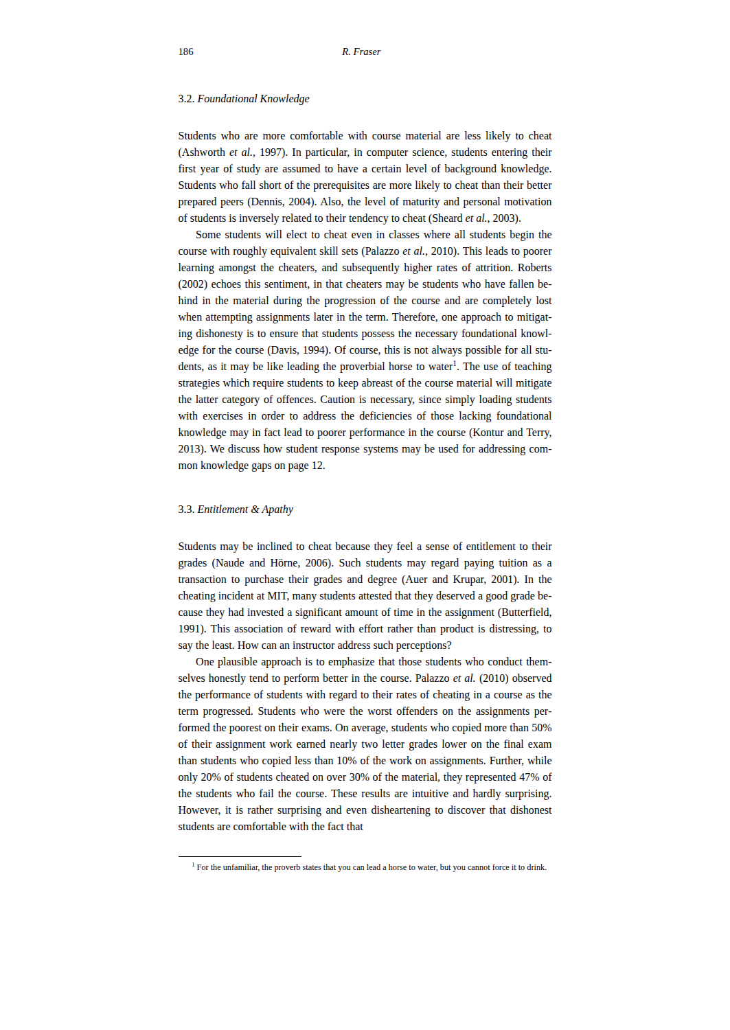186 R. Fraser
3.2. Foundational Knowledge
Students who are more comfortable with course material are less likely to cheat (Ashworth et al., 1997). In particular, in computer science, students entering their first year of study are assumed to have a certain level of background knowledge. Students who fall short of the prerequisites are more likely to cheat than their better prepared peers (Dennis, 2004). Also, the level of maturity and personal motivation of students is inversely related to their tendency to cheat (Sheard et al., 2003).
Some students will elect to cheat even in classes where all students begin the course with roughly equivalent skill sets (Palazzo et al., 2010). This leads to poorer learning amongst the cheaters, and subsequently higher rates of attrition. Roberts (2002) echoes this sentiment, in that cheaters may be students who have fallen behind in the material during the progression of the course and are completely lost when attempting assignments later in the term. Therefore, one approach to mitigating dishonesty is to ensure that students possess the necessary foundational knowledge for the course (Davis, 1994). Of course, this is not always possible for all students, as it may be like leading the proverbial horse to water1. The use of teaching strategies which require students to keep abreast of the course material will mitigate the latter category of offences. Caution is necessary, since simply loading students with exercises in order to address the deficiencies of those lacking foundational knowledge may in fact lead to poorer performance in the course (Kontur and Terry, 2013). We discuss how student response systems may be used for addressing common knowledge gaps on page 12.
3.3. Entitlement & Apathy
Students may be inclined to cheat because they feel a sense of entitlement to their grades (Naude and Hörne, 2006). Such students may regard paying tuition as a transaction to purchase their grades and degree (Auer and Krupar, 2001). In the cheating incident at MIT, many students attested that they deserved a good grade because they had invested a significant amount of time in the assignment (Butterfield, 1991). This association of reward with effort rather than product is distressing, to say the least. How can an instructor address such perceptions?
One plausible approach is to emphasize that those students who conduct themselves honestly tend to perform better in the course. Palazzo et al. (2010) observed the performance of students with regard to their rates of cheating in a course as the term progressed. Students who were the worst offenders on the assignments performed the poorest on their exams. On average, students who copied more than 50% of their assignment work earned nearly two letter grades lower on the final exam than students who copied less than 10% of the work on assignments. Further, while only 20% of students cheated on over 30% of the material, they represented 47% of the students who fail the course. These results are intuitive and hardly surprising. However, it is rather surprising and even disheartening to discover that dishonest students are comfortable with the fact that
1 For the unfamiliar, the proverb states that you can lead a horse to water, but you cannot force it to drink.